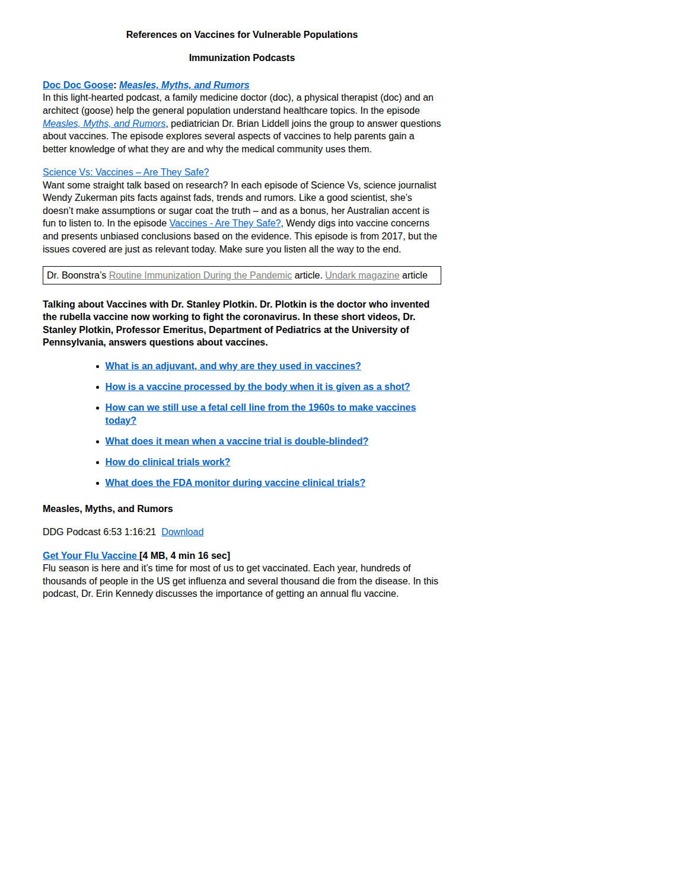References on Vaccines for Vulnerable Populations
Immunization Podcasts
Doc Doc Goose: Measles, Myths, and Rumors
In this light-hearted podcast, a family medicine doctor (doc), a physical therapist (doc) and an architect (goose) help the general population understand healthcare topics. In the episode Measles, Myths, and Rumors, pediatrician Dr. Brian Liddell joins the group to answer questions about vaccines. The episode explores several aspects of vaccines to help parents gain a better knowledge of what they are and why the medical community uses them.
Science Vs: Vaccines – Are They Safe?
Want some straight talk based on research? In each episode of Science Vs, science journalist Wendy Zukerman pits facts against fads, trends and rumors. Like a good scientist, she’s doesn’t make assumptions or sugar coat the truth – and as a bonus, her Australian accent is fun to listen to. In the episode Vaccines - Are They Safe?, Wendy digs into vaccine concerns and presents unbiased conclusions based on the evidence. This episode is from 2017, but the issues covered are just as relevant today. Make sure you listen all the way to the end.
Dr. Boonstra’s Routine Immunization During the Pandemic article. Undark magazine article
Talking about Vaccines with Dr. Stanley Plotkin. Dr. Plotkin is the doctor who invented the rubella vaccine now working to fight the coronavirus. In these short videos, Dr. Stanley Plotkin, Professor Emeritus, Department of Pediatrics at the University of Pennsylvania, answers questions about vaccines.
What is an adjuvant, and why are they used in vaccines?
How is a vaccine processed by the body when it is given as a shot?
How can we still use a fetal cell line from the 1960s to make vaccines today?
What does it mean when a vaccine trial is double-blinded?
How do clinical trials work?
What does the FDA monitor during vaccine clinical trials?
Measles, Myths, and Rumors
DDG Podcast 6:53 1:16:21 Download
Get Your Flu Vaccine [4 MB, 4 min 16 sec]
Flu season is here and it’s time for most of us to get vaccinated. Each year, hundreds of thousands of people in the US get influenza and several thousand die from the disease. In this podcast, Dr. Erin Kennedy discusses the importance of getting an annual flu vaccine.